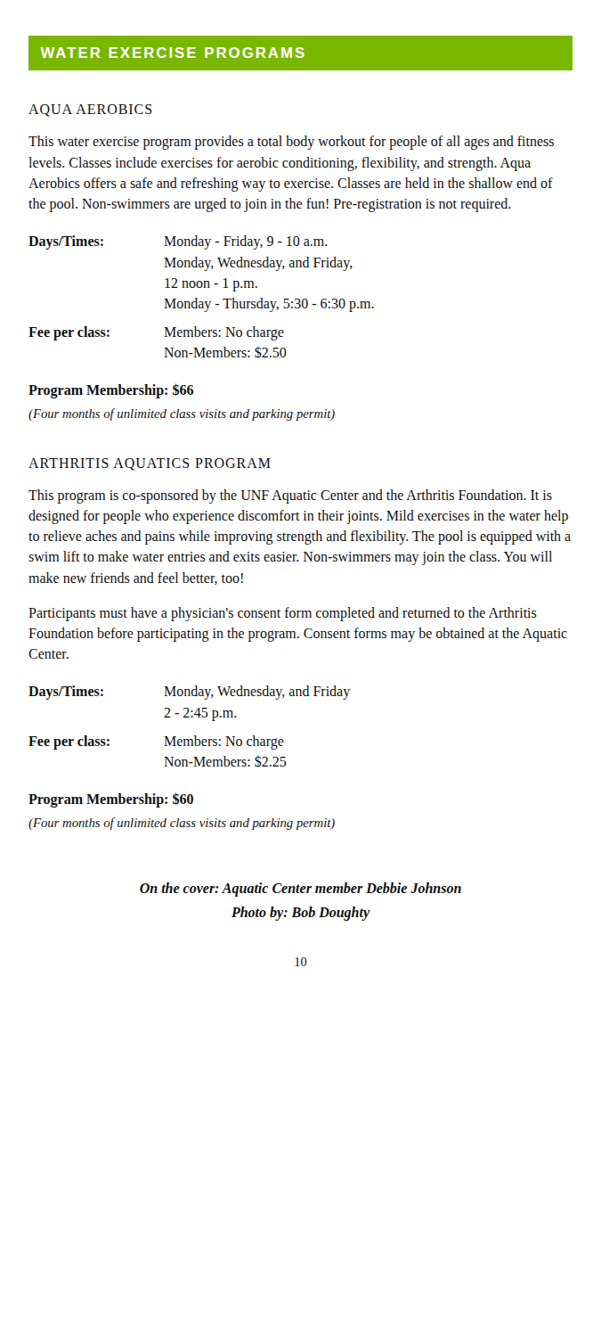Water Exercise Programs
Aqua Aerobics
This water exercise program provides a total body workout for people of all ages and fitness levels. Classes include exercises for aerobic conditioning, flexibility, and strength. Aqua Aerobics offers a safe and refreshing way to exercise. Classes are held in the shallow end of the pool. Non-swimmers are urged to join in the fun! Pre-registration is not required.
Days/Times:
Monday - Friday, 9 - 10 a.m. Monday, Wednesday, and Friday, 12 noon - 1 p.m. Monday - Thursday, 5:30 - 6:30 p.m.
Fee per class:
Members: No charge Non-Members: $2.50
Program Membership: $66
(Four months of unlimited class visits and parking permit)
Arthritis Aquatics Program
This program is co-sponsored by the UNF Aquatic Center and the Arthritis Foundation. It is designed for people who experience discomfort in their joints. Mild exercises in the water help to relieve aches and pains while improving strength and flexibility. The pool is equipped with a swim lift to make water entries and exits easier. Non-swimmers may join the class. You will make new friends and feel better, too!
Participants must have a physician's consent form completed and returned to the Arthritis Foundation before participating in the program. Consent forms may be obtained at the Aquatic Center.
Days/Times:
Monday, Wednesday, and Friday 2 - 2:45 p.m.
Fee per class:
Members: No charge Non-Members: $2.25
Program Membership: $60
(Four months of unlimited class visits and parking permit)
On the cover: Aquatic Center member Debbie Johnson
Photo by: Bob Doughty
10